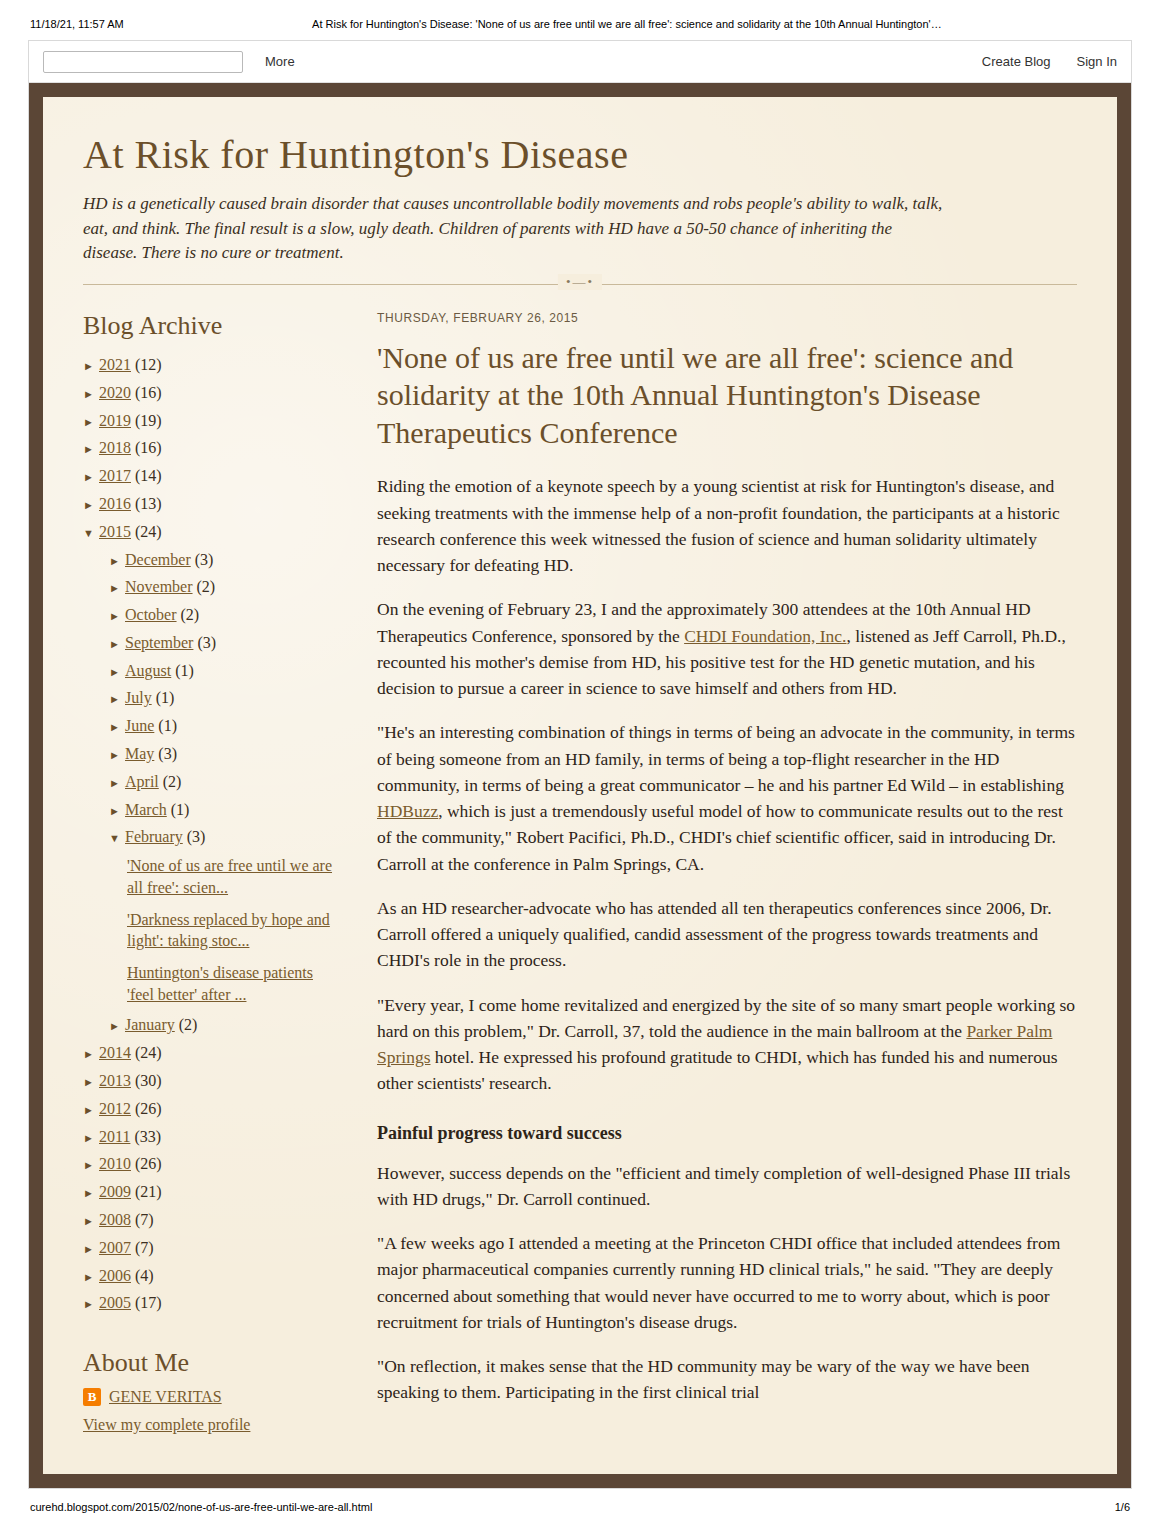11/18/21, 11:57 AM
At Risk for Huntington's Disease: 'None of us are free until we are all free': science and solidarity at the 10th Annual Huntington'…
More
Create Blog Sign In
At Risk for Huntington's Disease
HD is a genetically caused brain disorder that causes uncontrollable bodily movements and robs people's ability to walk, talk, eat, and think. The final result is a slow, ugly death. Children of parents with HD have a 50-50 chance of inheriting the disease. There is no cure or treatment.
Blog Archive
►2021 (12)
►2020 (16)
►2019 (19)
►2018 (16)
►2017 (14)
►2016 (13)
▼2015 (24)
►December (3)
►November (2)
►October (2)
►September (3)
►August (1)
►July (1)
►June (1)
►May (3)
►April (2)
►March (1)
▼February (3)
'None of us are free until we are all free': scien...
'Darkness replaced by hope and light': taking stoc...
Huntington's disease patients 'feel better' after ...
►January (2)
►2014 (24)
►2013 (30)
►2012 (26)
►2011 (33)
►2010 (26)
►2009 (21)
►2008 (7)
►2007 (7)
►2006 (4)
►2005 (17)
About Me
B
GENE VERITAS
View my complete profile
THURSDAY, FEBRUARY 26, 2015
'None of us are free until we are all free': science and solidarity at the 10th Annual Huntington's Disease Therapeutics Conference
Riding the emotion of a keynote speech by a young scientist at risk for Huntington's disease, and seeking treatments with the immense help of a non-profit foundation, the participants at a historic research conference this week witnessed the fusion of science and human solidarity ultimately necessary for defeating HD.
On the evening of February 23, I and the approximately 300 attendees at the 10th Annual HD Therapeutics Conference, sponsored by the CHDI Foundation, Inc., listened as Jeff Carroll, Ph.D., recounted his mother's demise from HD, his positive test for the HD genetic mutation, and his decision to pursue a career in science to save himself and others from HD.
"He's an interesting combination of things in terms of being an advocate in the community, in terms of being someone from an HD family, in terms of being a top-flight researcher in the HD community, in terms of being a great communicator – he and his partner Ed Wild – in establishing HDBuzz, which is just a tremendously useful model of how to communicate results out to the rest of the community," Robert Pacifici, Ph.D., CHDI's chief scientific officer, said in introducing Dr. Carroll at the conference in Palm Springs, CA.
As an HD researcher-advocate who has attended all ten therapeutics conferences since 2006, Dr. Carroll offered a uniquely qualified, candid assessment of the progress towards treatments and CHDI's role in the process.
"Every year, I come home revitalized and energized by the site of so many smart people working so hard on this problem," Dr. Carroll, 37, told the audience in the main ballroom at the Parker Palm Springs hotel. He expressed his profound gratitude to CHDI, which has funded his and numerous other scientists' research.
Painful progress toward success
However, success depends on the "efficient and timely completion of well-designed Phase III trials with HD drugs," Dr. Carroll continued.
"A few weeks ago I attended a meeting at the Princeton CHDI office that included attendees from major pharmaceutical companies currently running HD clinical trials," he said. "They are deeply concerned about something that would never have occurred to me to worry about, which is poor recruitment for trials of Huntington's disease drugs.
"On reflection, it makes sense that the HD community may be wary of the way we have been speaking to them. Participating in the first clinical trial
curehd.blogspot.com/2015/02/none-of-us-are-free-until-we-are-all.html
1/6